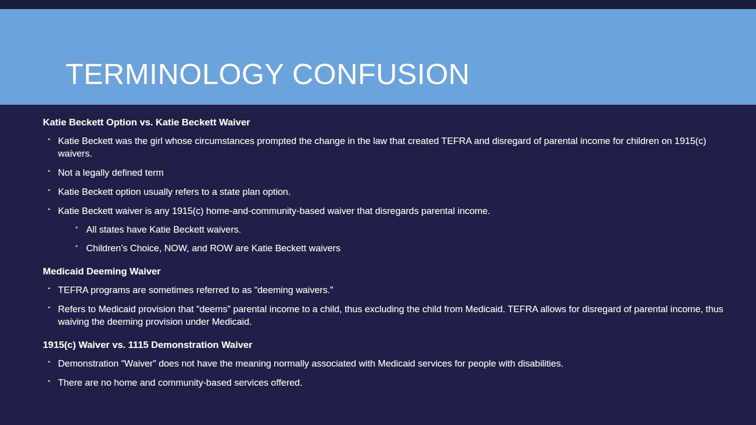TERMINOLOGY CONFUSION
Katie Beckett Option vs. Katie Beckett Waiver
Katie Beckett was the girl whose circumstances prompted the change in the law that created TEFRA and disregard of parental income for children on 1915(c) waivers.
Not a legally defined term
Katie Beckett option usually refers to a state plan option.
Katie Beckett waiver is any 1915(c) home-and-community-based waiver that disregards parental income.
All states have Katie Beckett waivers.
Children’s Choice, NOW, and ROW are Katie Beckett waivers
Medicaid Deeming Waiver
TEFRA programs are sometimes referred to as “deeming waivers.”
Refers to Medicaid provision that “deems” parental income to a child, thus excluding the child from Medicaid. TEFRA allows for disregard of parental income, thus waiving the deeming provision under Medicaid.
1915(c) Waiver vs. 1115 Demonstration Waiver
Demonstration “Waiver” does not have the meaning normally associated with Medicaid services for people with disabilities.
There are no home and community-based services offered.